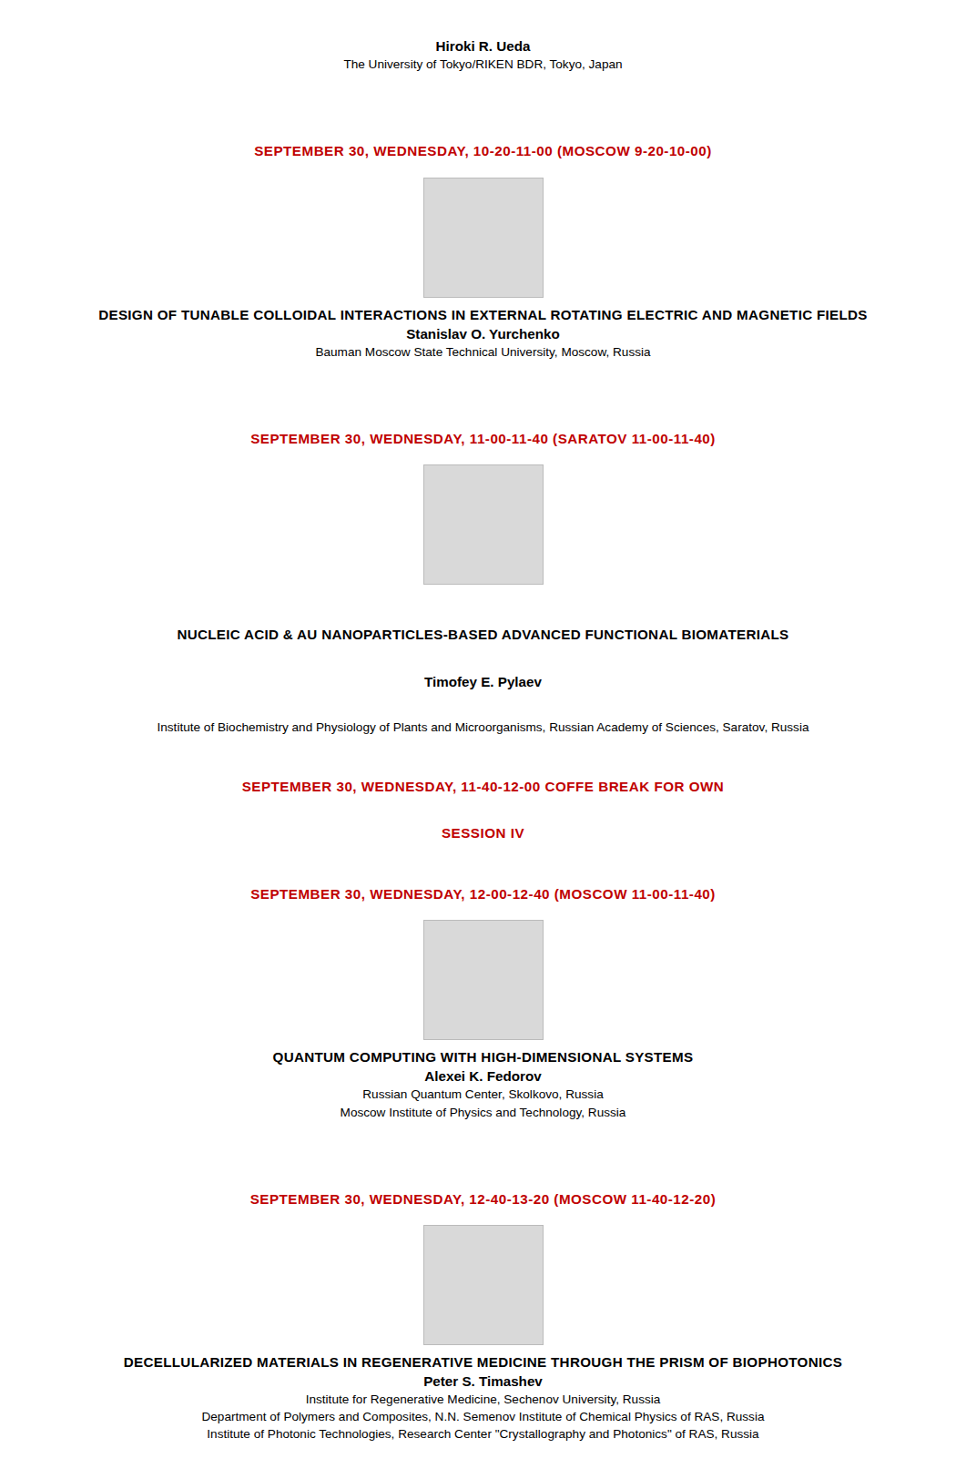Hiroki R. Ueda
The University of Tokyo/RIKEN BDR, Tokyo, Japan
SEPTEMBER 30, WEDNESDAY, 10-20-11-00 (MOSCOW 9-20-10-00)
DESIGN OF TUNABLE COLLOIDAL INTERACTIONS IN EXTERNAL ROTATING ELECTRIC AND MAGNETIC FIELDS
Stanislav O. Yurchenko
Bauman Moscow State Technical University, Moscow, Russia
SEPTEMBER 30, WEDNESDAY, 11-00-11-40 (SARATOV 11-00-11-40)
NUCLEIC ACID & AU NANOPARTICLES-BASED ADVANCED FUNCTIONAL BIOMATERIALS
Timofey E. Pylaev
Institute of Biochemistry and Physiology of Plants and Microorganisms, Russian Academy of Sciences, Saratov, Russia
SEPTEMBER 30, WEDNESDAY, 11-40-12-00 COFFE BREAK FOR OWN
SESSION IV
SEPTEMBER 30, WEDNESDAY, 12-00-12-40 (MOSCOW 11-00-11-40)
QUANTUM COMPUTING WITH HIGH-DIMENSIONAL SYSTEMS
Alexei K. Fedorov
Russian Quantum Center, Skolkovo, Russia
Moscow Institute of Physics and Technology, Russia
SEPTEMBER 30, WEDNESDAY, 12-40-13-20 (MOSCOW 11-40-12-20)
DECELLULARIZED MATERIALS IN REGENERATIVE MEDICINE THROUGH THE PRISM OF BIOPHOTONICS
Peter S. Timashev
Institute for Regenerative Medicine, Sechenov University, Russia
Department of Polymers and Composites, N.N. Semenov Institute of Chemical Physics of RAS, Russia
Institute of Photonic Technologies, Research Center "Crystallography and Photonics" of RAS, Russia